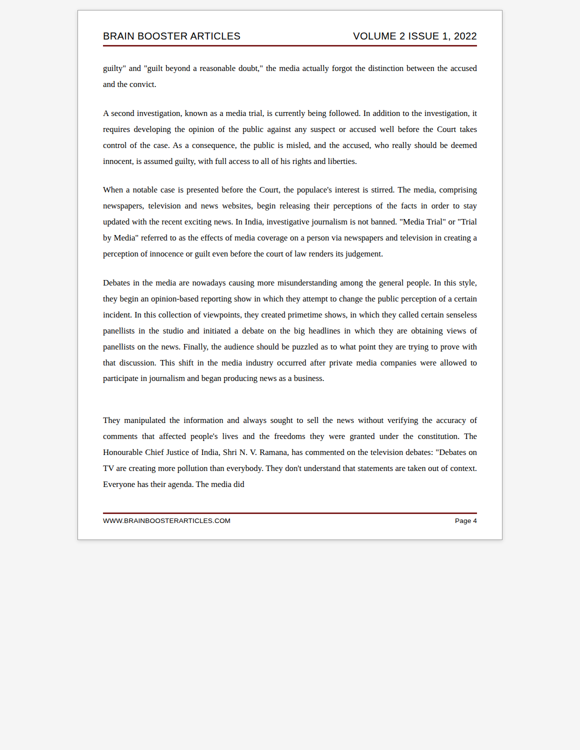BRAIN BOOSTER ARTICLES VOLUME 2 ISSUE 1, 2022
guilty" and "guilt beyond a reasonable doubt," the media actually forgot the distinction between the accused and the convict.
A second investigation, known as a media trial, is currently being followed. In addition to the investigation, it requires developing the opinion of the public against any suspect or accused well before the Court takes control of the case. As a consequence, the public is misled, and the accused, who really should be deemed innocent, is assumed guilty, with full access to all of his rights and liberties.
When a notable case is presented before the Court, the populace's interest is stirred. The media, comprising newspapers, television and news websites, begin releasing their perceptions of the facts in order to stay updated with the recent exciting news. In India, investigative journalism is not banned. "Media Trial" or "Trial by Media" referred to as the effects of media coverage on a person via newspapers and television in creating a perception of innocence or guilt even before the court of law renders its judgement.
Debates in the media are nowadays causing more misunderstanding among the general people. In this style, they begin an opinion-based reporting show in which they attempt to change the public perception of a certain incident. In this collection of viewpoints, they created primetime shows, in which they called certain senseless panellists in the studio and initiated a debate on the big headlines in which they are obtaining views of panellists on the news. Finally, the audience should be puzzled as to what point they are trying to prove with that discussion. This shift in the media industry occurred after private media companies were allowed to participate in journalism and began producing news as a business.
They manipulated the information and always sought to sell the news without verifying the accuracy of comments that affected people's lives and the freedoms they were granted under the constitution. The Honourable Chief Justice of India, Shri N. V. Ramana, has commented on the television debates: "Debates on TV are creating more pollution than everybody. They don't understand that statements are taken out of context. Everyone has their agenda. The media did
WWW.BRAINBOOSTERARTICLES.COM Page 4